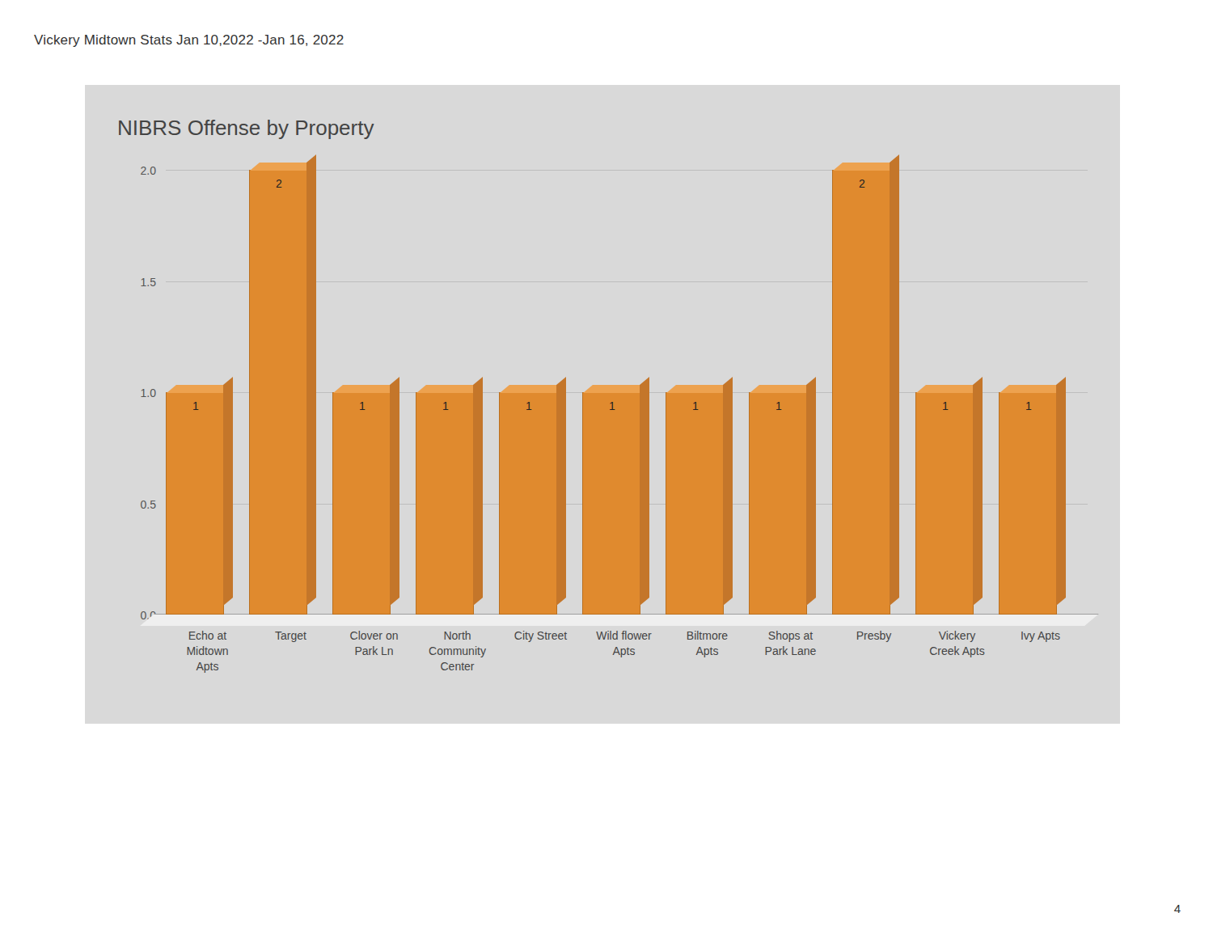Vickery Midtown Stats Jan 10,2022 -Jan 16, 2022
NIBRS Offense by Property
2.0
1.5
1.0
0.5
0.0
1
2
1
1
1
1
1
1
2
1
1
Echo at
Midtown
Apts
Target
Clover on
Park Ln
North
Community
Center
City Street
Wild flower
Apts
Biltmore
Apts
Shops at
Park Lane
Presby
Vickery
Creek Apts
Ivy Apts
4